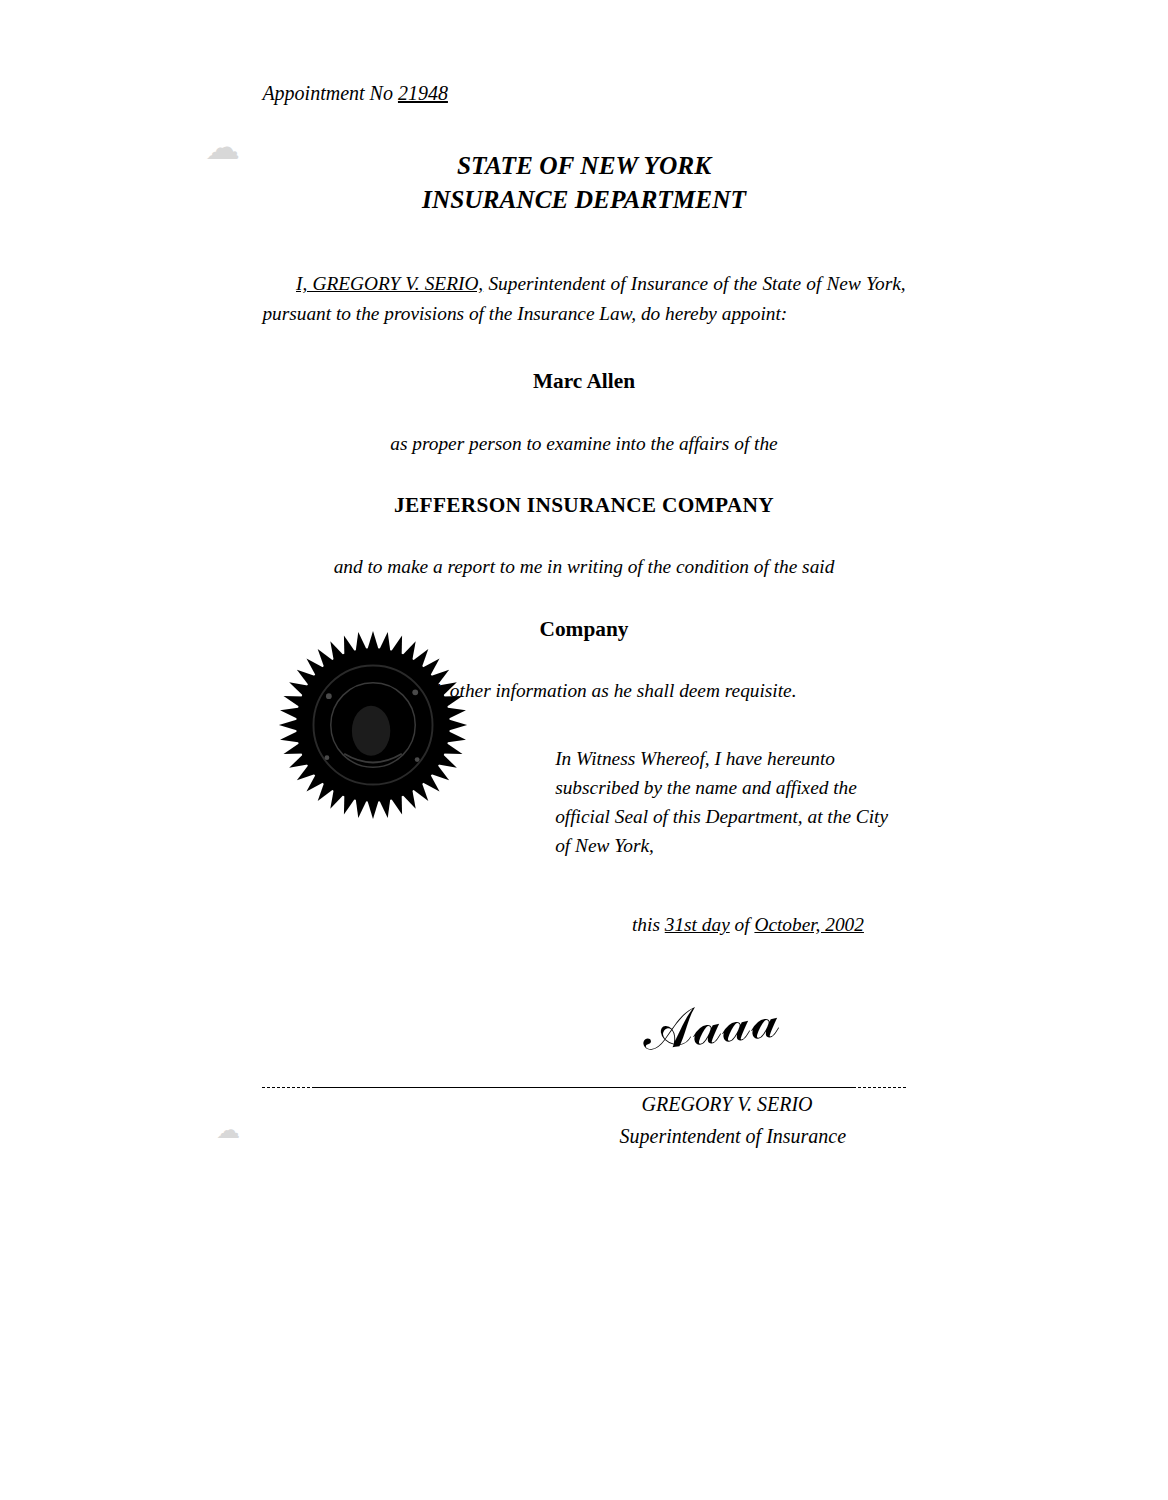☁
☁
Appointment No 21948
STATE OF NEW YORK
INSURANCE DEPARTMENT
I, GREGORY V. SERIO, Superintendent of Insurance of the State of New York, pursuant to the provisions of the Insurance Law, do hereby appoint:
Marc Allen
as proper person to examine into the affairs of the
JEFFERSON INSURANCE COMPANY
and to make a report to me in writing of the condition of the said
Company
with such other information as he shall deem requisite.
In Witness Whereof, I have hereunto subscribed by the name and affixed the official Seal of this Department, at the City of New York,
this 31st day of October, 2002
𝒜𝒶𝒶𝒶
GREGORY V. SERIO
Superintendent of Insurance